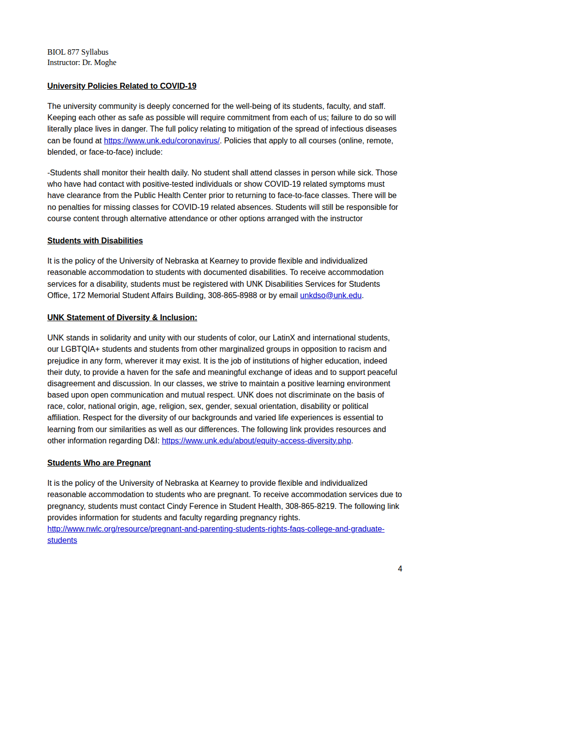BIOL 877 Syllabus
Instructor: Dr. Moghe
University Policies Related to COVID-19
The university community is deeply concerned for the well-being of its students, faculty, and staff. Keeping each other as safe as possible will require commitment from each of us; failure to do so will literally place lives in danger. The full policy relating to mitigation of the spread of infectious diseases can be found at https://www.unk.edu/coronavirus/. Policies that apply to all courses (online, remote, blended, or face-to-face) include:
-Students shall monitor their health daily. No student shall attend classes in person while sick. Those who have had contact with positive-tested individuals or show COVID-19 related symptoms must have clearance from the Public Health Center prior to returning to face-to-face classes. There will be no penalties for missing classes for COVID-19 related absences. Students will still be responsible for course content through alternative attendance or other options arranged with the instructor
Students with Disabilities
It is the policy of the University of Nebraska at Kearney to provide flexible and individualized reasonable accommodation to students with documented disabilities. To receive accommodation services for a disability, students must be registered with UNK Disabilities Services for Students Office, 172 Memorial Student Affairs Building, 308-865-8988 or by email unkdso@unk.edu.
UNK Statement of Diversity & Inclusion:
UNK stands in solidarity and unity with our students of color, our LatinX and international students, our LGBTQIA+ students and students from other marginalized groups in opposition to racism and prejudice in any form, wherever it may exist. It is the job of institutions of higher education, indeed their duty, to provide a haven for the safe and meaningful exchange of ideas and to support peaceful disagreement and discussion. In our classes, we strive to maintain a positive learning environment based upon open communication and mutual respect. UNK does not discriminate on the basis of race, color, national origin, age, religion, sex, gender, sexual orientation, disability or political affiliation. Respect for the diversity of our backgrounds and varied life experiences is essential to learning from our similarities as well as our differences. The following link provides resources and other information regarding D&I: https://www.unk.edu/about/equity-access-diversity.php.
Students Who are Pregnant
It is the policy of the University of Nebraska at Kearney to provide flexible and individualized reasonable accommodation to students who are pregnant. To receive accommodation services due to pregnancy, students must contact Cindy Ference in Student Health, 308-865-8219. The following link provides information for students and faculty regarding pregnancy rights. http://www.nwlc.org/resource/pregnant-and-parenting-students-rights-faqs-college-and-graduate-students
4